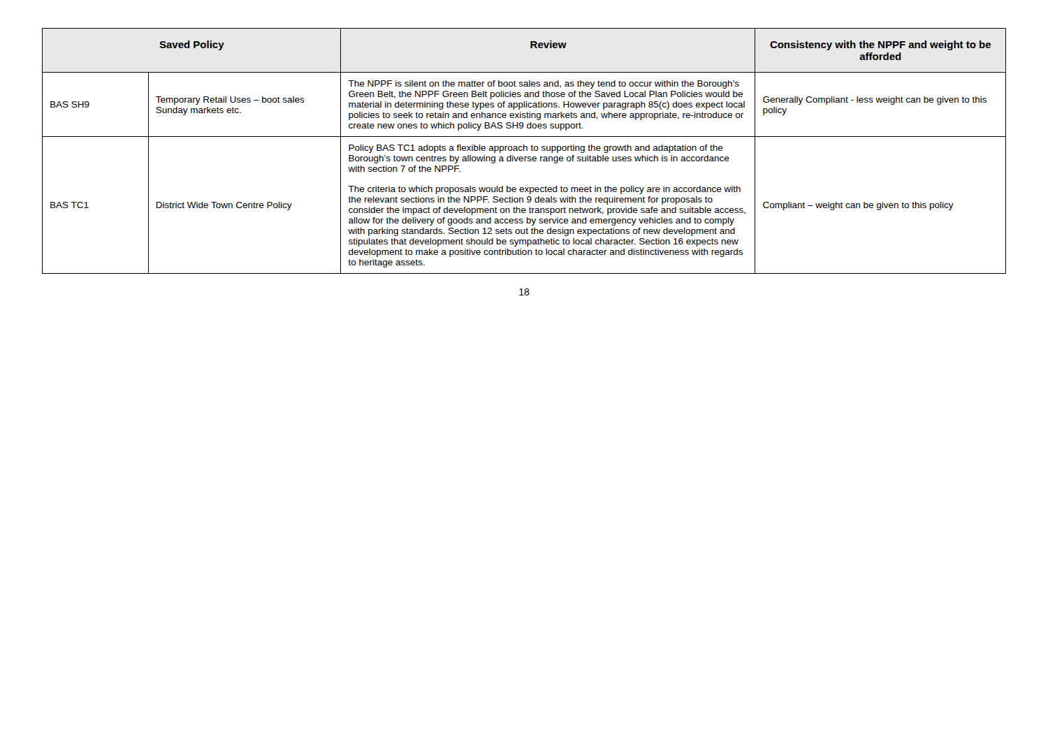| Saved Policy | Review | Consistency with the NPPF and weight to be afforded |
| --- | --- | --- |
| BAS SH9 | Temporary Retail Uses – boot sales Sunday markets etc. | The NPPF is silent on the matter of boot sales and, as they tend to occur within the Borough’s Green Belt, the NPPF Green Belt policies and those of the Saved Local Plan Policies would be material in determining these types of applications. However paragraph 85(c) does expect local policies to seek to retain and enhance existing markets and, where appropriate, re-introduce or create new ones to which policy BAS SH9 does support. | Generally Compliant - less weight can be given to this policy |
| BAS TC1 | District Wide Town Centre Policy | Policy BAS TC1 adopts a flexible approach to supporting the growth and adaptation of the Borough’s town centres by allowing a diverse range of suitable uses which is in accordance with section 7 of the NPPF. The criteria to which proposals would be expected to meet in the policy are in accordance with the relevant sections in the NPPF. Section 9 deals with the requirement for proposals to consider the impact of development on the transport network, provide safe and suitable access, allow for the delivery of goods and access by service and emergency vehicles and to comply with parking standards. Section 12 sets out the design expectations of new development and stipulates that development should be sympathetic to local character. Section 16 expects new development to make a positive contribution to local character and distinctiveness with regards to heritage assets. | Compliant – weight can be given to this policy |
18